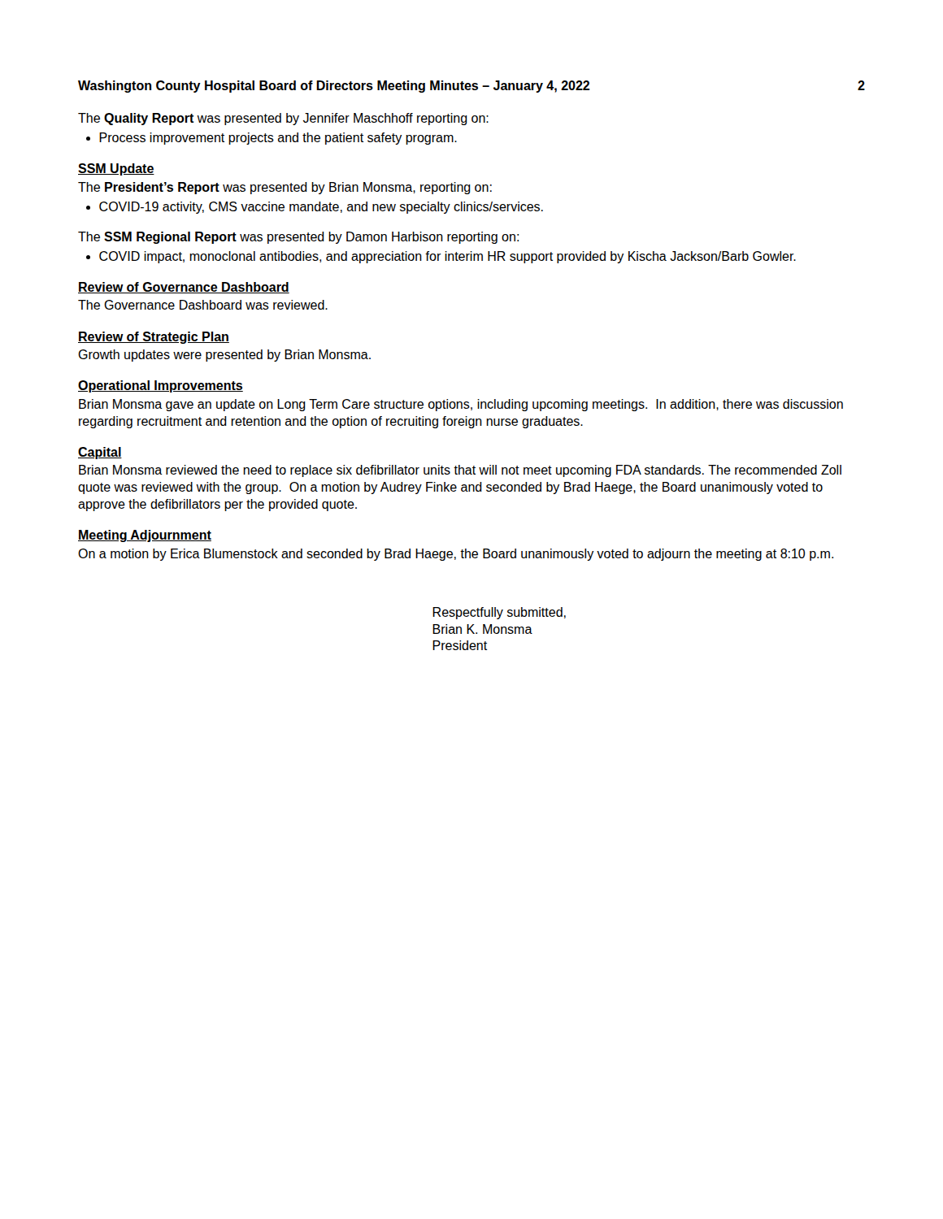Washington County Hospital Board of Directors Meeting Minutes – January 4, 2022 2
The Quality Report was presented by Jennifer Maschhoff reporting on:
Process improvement projects and the patient safety program.
SSM Update
The President’s Report was presented by Brian Monsma, reporting on:
COVID-19 activity, CMS vaccine mandate, and new specialty clinics/services.
The SSM Regional Report was presented by Damon Harbison reporting on:
COVID impact, monoclonal antibodies, and appreciation for interim HR support provided by Kischa Jackson/Barb Gowler.
Review of Governance Dashboard
The Governance Dashboard was reviewed.
Review of Strategic Plan
Growth updates were presented by Brian Monsma.
Operational Improvements
Brian Monsma gave an update on Long Term Care structure options, including upcoming meetings. In addition, there was discussion regarding recruitment and retention and the option of recruiting foreign nurse graduates.
Capital
Brian Monsma reviewed the need to replace six defibrillator units that will not meet upcoming FDA standards. The recommended Zoll quote was reviewed with the group. On a motion by Audrey Finke and seconded by Brad Haege, the Board unanimously voted to approve the defibrillators per the provided quote.
Meeting Adjournment
On a motion by Erica Blumenstock and seconded by Brad Haege, the Board unanimously voted to adjourn the meeting at 8:10 p.m.
Respectfully submitted,
Brian K. Monsma
President